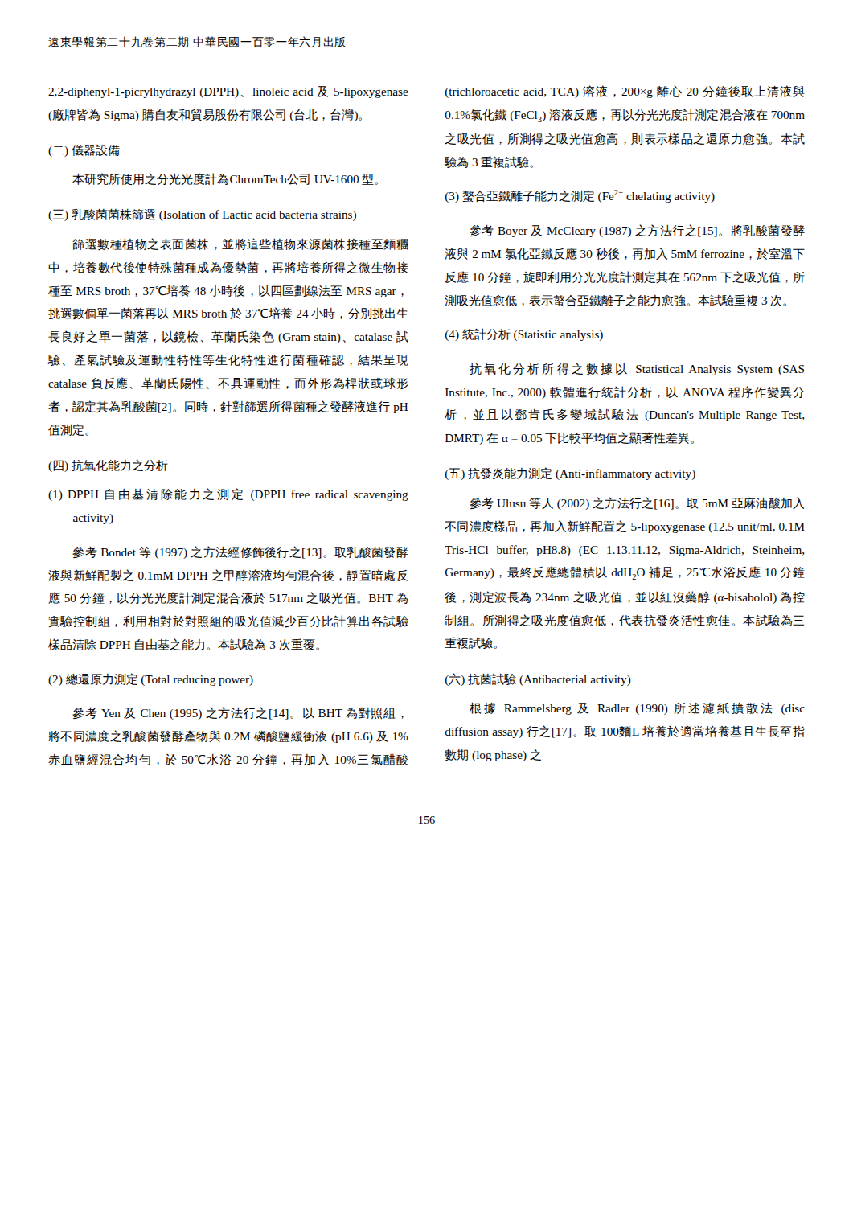遠東學報第二十九卷第二期 中華民國一百零一年六月出版
2,2-diphenyl-1-picrylhydrazyl (DPPH)、linoleic acid 及 5-lipoxygenase (廠牌皆為 Sigma) 購自友和貿易股份有限公司 (台北，台灣)。
(二) 儀器設備
本研究所使用之分光光度計為ChromTech公司 UV-1600 型。
(三) 乳酸菌菌株篩選 (Isolation of Lactic acid bacteria strains)
篩選數種植物之表面菌株，並將這些植物來源菌株接種至麵糰中，培養數代後使特殊菌種成為優勢菌，再將培養所得之微生物接種至 MRS broth，37℃培養 48 小時後，以四區劃線法至 MRS agar，挑選數個單一菌落再以 MRS broth 於 37℃培養 24 小時，分別挑出生長良好之單一菌落，以鏡檢、革蘭氏染色 (Gram stain)、catalase 試驗、產氣試驗及運動性特性等生化特性進行菌種確認，結果呈現 catalase 負反應、革蘭氏陽性、不具運動性，而外形為桿狀或球形者，認定其為乳酸菌[2]。同時，針對篩選所得菌種之發酵液進行 pH 值測定。
(四) 抗氧化能力之分析
(1) DPPH 自由基清除能力之測定 (DPPH free radical scavenging activity)
參考 Bondet 等 (1997) 之方法經修飾後行之[13]。取乳酸菌發酵液與新鮮配製之 0.1mM DPPH 之甲醇溶液均勻混合後，靜置暗處反應 50 分鐘，以分光光度計測定混合液於 517nm 之吸光值。BHT 為實驗控制組，利用相對於對照組的吸光值減少百分比計算出各試驗樣品清除 DPPH 自由基之能力。本試驗為 3 次重覆。
(2) 總還原力測定 (Total reducing power)
參考 Yen 及 Chen (1995) 之方法行之[14]。以 BHT 為對照組，將不同濃度之乳酸菌發酵產物與 0.2M 磷酸鹽緩衝液 (pH 6.6) 及 1%赤血鹽經混合均勻，於 50℃水浴 20 分鐘，再加入 10%三氯醋酸 (trichloroacetic acid, TCA) 溶液，200×g 離心 20 分鐘後取上清液與 0.1%氯化鐵 (FeCl3) 溶液反應，再以分光光度計測定混合液在 700nm 之吸光值，所測得之吸光值愈高，則表示樣品之還原力愈強。本試驗為 3 重複試驗。
(3) 螯合亞鐵離子能力之測定 (Fe2+ chelating activity)
參考 Boyer 及 McCleary (1987) 之方法行之[15]。將乳酸菌發酵液與 2 mM 氯化亞鐵反應 30 秒後，再加入 5mM ferrozine，於室溫下反應 10 分鐘，旋即利用分光光度計測定其在 562nm 下之吸光值，所測吸光值愈低，表示螯合亞鐵離子之能力愈強。本試驗重複 3 次。
(4) 統計分析 (Statistic analysis)
抗氧化分析所得之數據以 Statistical Analysis System (SAS Institute, Inc., 2000) 軟體進行統計分析，以 ANOVA 程序作變異分析，並且以鄧肯氏多變域試驗法 (Duncan's Multiple Range Test, DMRT) 在 α = 0.05 下比較平均值之顯著性差異。
(五) 抗發炎能力測定 (Anti-inflammatory activity)
參考 Ulusu 等人 (2002) 之方法行之[16]。取 5mM 亞麻油酸加入不同濃度樣品，再加入新鮮配置之 5-lipoxygenase (12.5 unit/ml, 0.1M Tris-HCl buffer, pH8.8) (EC 1.13.11.12, Sigma-Aldrich, Steinheim, Germany)，最終反應總體積以 ddH2O 補足，25℃水浴反應 10 分鐘後，測定波長為 234nm 之吸光值，並以紅沒藥醇 (α-bisabolol) 為控制組。所測得之吸光度值愈低，代表抗發炎活性愈佳。本試驗為三重複試驗。
(六) 抗菌試驗 (Antibacterial activity)
根據 Rammelsberg 及 Radler (1990) 所述濾紙擴散法 (disc diffusion assay) 行之[17]。取 100麵L 培養於適當培養基且生長至指數期 (log phase) 之
156